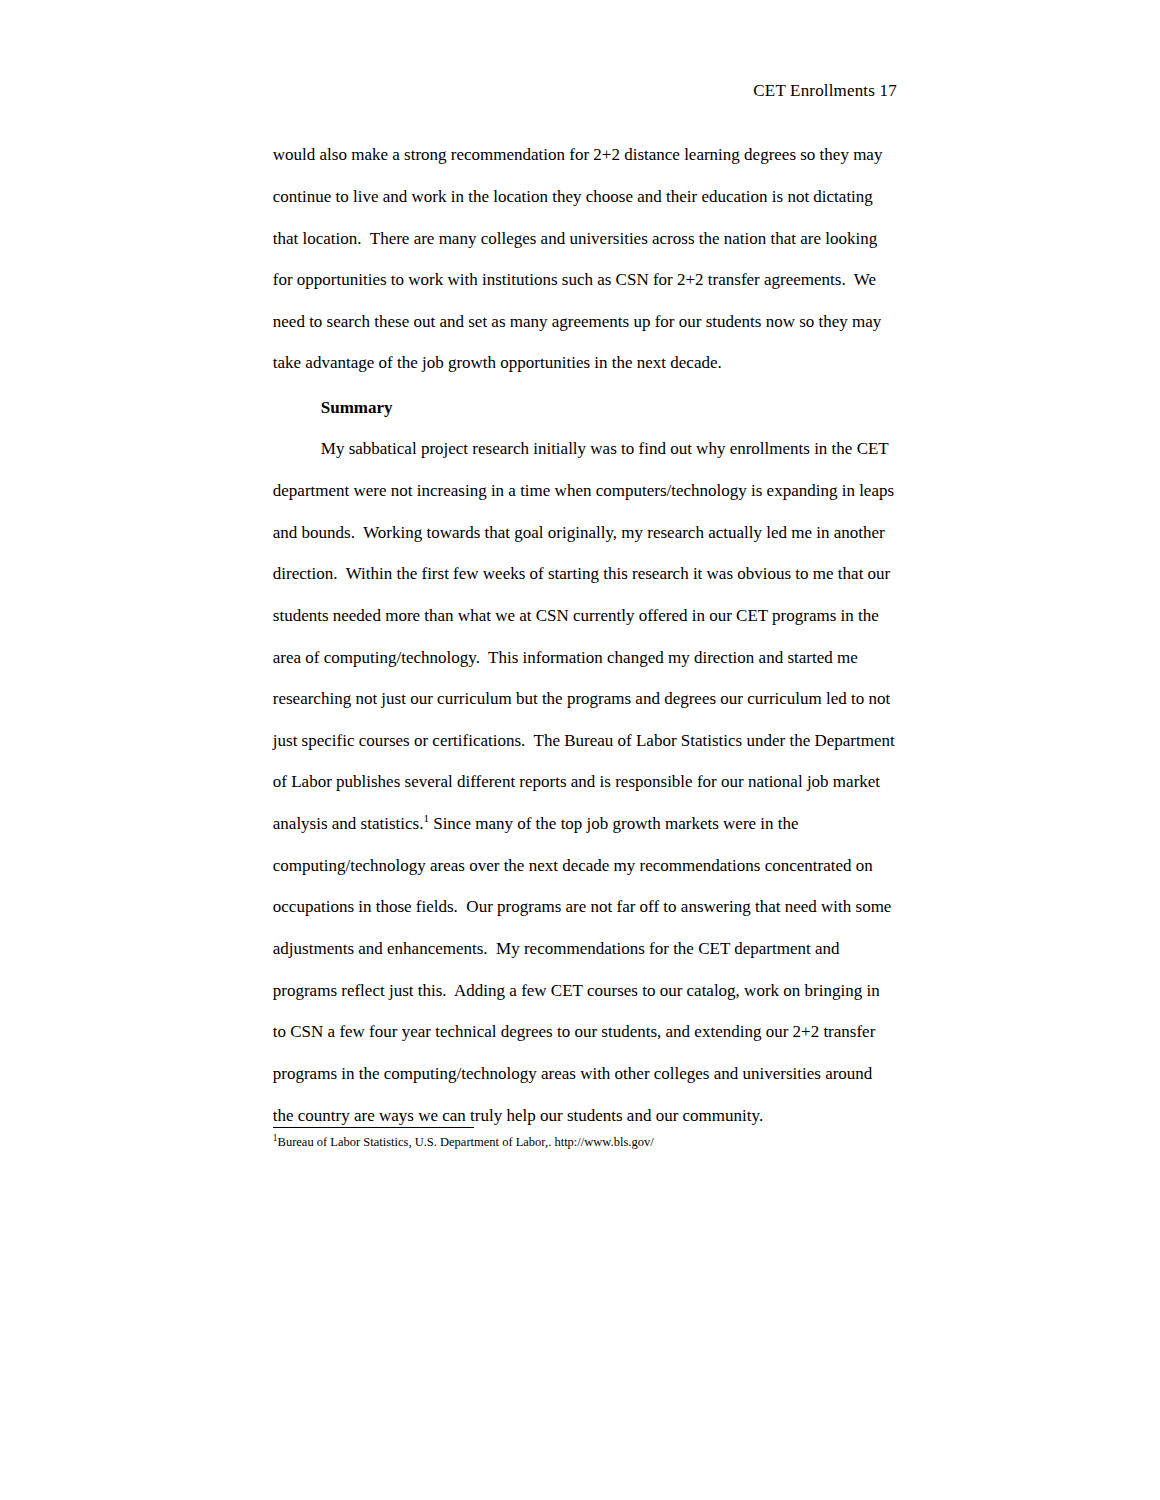CET Enrollments 17
would also make a strong recommendation for 2+2 distance learning degrees so they may continue to live and work in the location they choose and their education is not dictating that location. There are many colleges and universities across the nation that are looking for opportunities to work with institutions such as CSN for 2+2 transfer agreements. We need to search these out and set as many agreements up for our students now so they may take advantage of the job growth opportunities in the next decade.
Summary
My sabbatical project research initially was to find out why enrollments in the CET department were not increasing in a time when computers/technology is expanding in leaps and bounds. Working towards that goal originally, my research actually led me in another direction. Within the first few weeks of starting this research it was obvious to me that our students needed more than what we at CSN currently offered in our CET programs in the area of computing/technology. This information changed my direction and started me researching not just our curriculum but the programs and degrees our curriculum led to not just specific courses or certifications. The Bureau of Labor Statistics under the Department of Labor publishes several different reports and is responsible for our national job market analysis and statistics.1 Since many of the top job growth markets were in the computing/technology areas over the next decade my recommendations concentrated on occupations in those fields. Our programs are not far off to answering that need with some adjustments and enhancements. My recommendations for the CET department and programs reflect just this. Adding a few CET courses to our catalog, work on bringing in to CSN a few four year technical degrees to our students, and extending our 2+2 transfer programs in the computing/technology areas with other colleges and universities around the country are ways we can truly help our students and our community.
1Bureau of Labor Statistics, U.S. Department of Labor,. http://www.bls.gov/